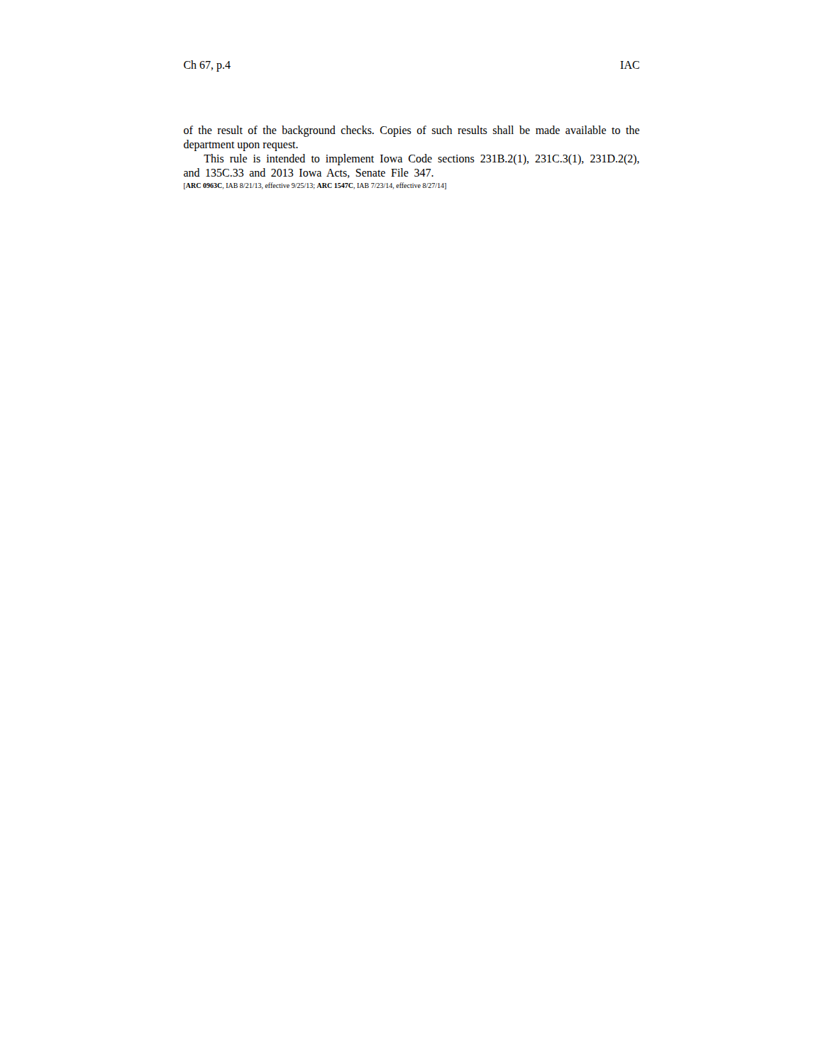Ch 67, p.4
IAC
of the result of the background checks. Copies of such results shall be made available to the department upon request.
This rule is intended to implement Iowa Code sections 231B.2(1), 231C.3(1), 231D.2(2), and 135C.33 and 2013 Iowa Acts, Senate File 347.
[ARC 0963C, IAB 8/21/13, effective 9/25/13; ARC 1547C, IAB 7/23/14, effective 8/27/14]